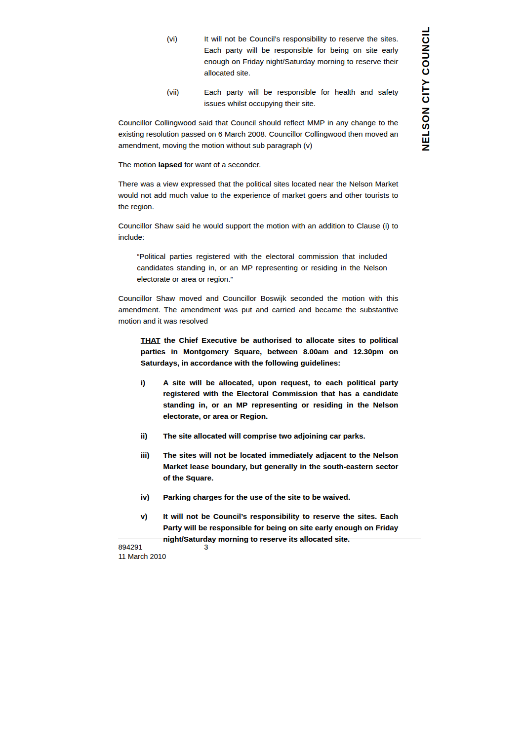NELSON CITY COUNCIL
(vi)
It will not be Council’s responsibility to reserve the sites. Each party will be responsible for being on site early enough on Friday night/Saturday morning to reserve their allocated site.
(vii)
Each party will be responsible for health and safety issues whilst occupying their site.
Councillor Collingwood said that Council should reflect MMP in any change to the existing resolution passed on 6 March 2008. Councillor Collingwood then moved an amendment, moving the motion without sub paragraph (v)
The motion lapsed for want of a seconder.
There was a view expressed that the political sites located near the Nelson Market would not add much value to the experience of market goers and other tourists to the region.
Councillor Shaw said he would support the motion with an addition to Clause (i) to include:
“Political parties registered with the electoral commission that included candidates standing in, or an MP representing or residing in the Nelson electorate or area or region.”
Councillor Shaw moved and Councillor Boswijk seconded the motion with this amendment. The amendment was put and carried and became the substantive motion and it was resolved
THAT the Chief Executive be authorised to allocate sites to political parties in Montgomery Square, between 8.00am and 12.30pm on Saturdays, in accordance with the following guidelines:
i)
A site will be allocated, upon request, to each political party registered with the Electoral Commission that has a candidate standing in, or an MP representing or residing in the Nelson electorate, or area or Region.
ii)
The site allocated will comprise two adjoining car parks.
iii)
The sites will not be located immediately adjacent to the Nelson Market lease boundary, but generally in the south-eastern sector of the Square.
iv)
Parking charges for the use of the site to be waived.
v)
It will not be Council’s responsibility to reserve the sites. Each Party will be responsible for being on site early enough on Friday night/Saturday morning to reserve its allocated site.
894291
3
11 March 2010